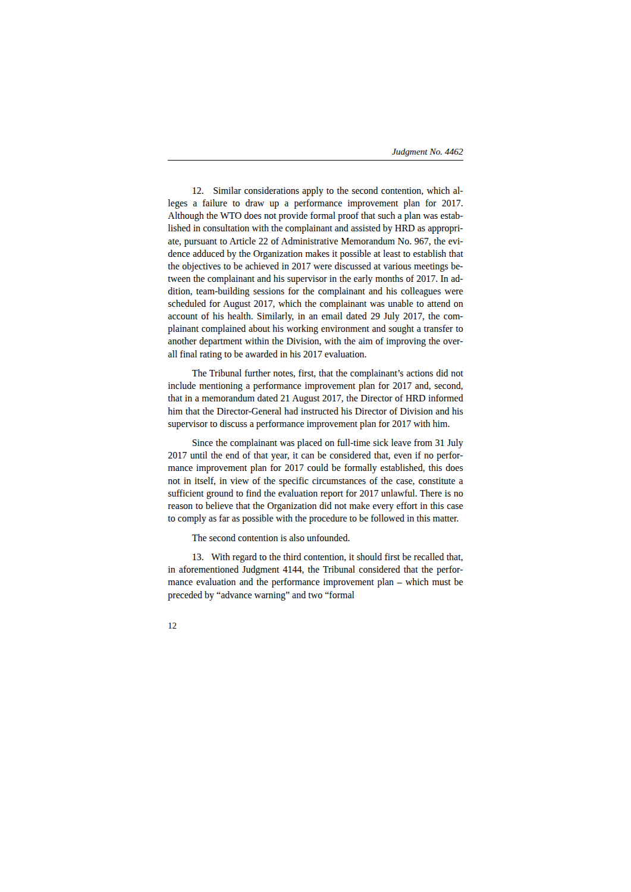Judgment No. 4462
12. Similar considerations apply to the second contention, which alleges a failure to draw up a performance improvement plan for 2017. Although the WTO does not provide formal proof that such a plan was established in consultation with the complainant and assisted by HRD as appropriate, pursuant to Article 22 of Administrative Memorandum No. 967, the evidence adduced by the Organization makes it possible at least to establish that the objectives to be achieved in 2017 were discussed at various meetings between the complainant and his supervisor in the early months of 2017. In addition, team-building sessions for the complainant and his colleagues were scheduled for August 2017, which the complainant was unable to attend on account of his health. Similarly, in an email dated 29 July 2017, the complainant complained about his working environment and sought a transfer to another department within the Division, with the aim of improving the overall final rating to be awarded in his 2017 evaluation.
The Tribunal further notes, first, that the complainant’s actions did not include mentioning a performance improvement plan for 2017 and, second, that in a memorandum dated 21 August 2017, the Director of HRD informed him that the Director-General had instructed his Director of Division and his supervisor to discuss a performance improvement plan for 2017 with him.
Since the complainant was placed on full-time sick leave from 31 July 2017 until the end of that year, it can be considered that, even if no performance improvement plan for 2017 could be formally established, this does not in itself, in view of the specific circumstances of the case, constitute a sufficient ground to find the evaluation report for 2017 unlawful. There is no reason to believe that the Organization did not make every effort in this case to comply as far as possible with the procedure to be followed in this matter.
The second contention is also unfounded.
13. With regard to the third contention, it should first be recalled that, in aforementioned Judgment 4144, the Tribunal considered that the performance evaluation and the performance improvement plan – which must be preceded by “advance warning” and two “formal
12